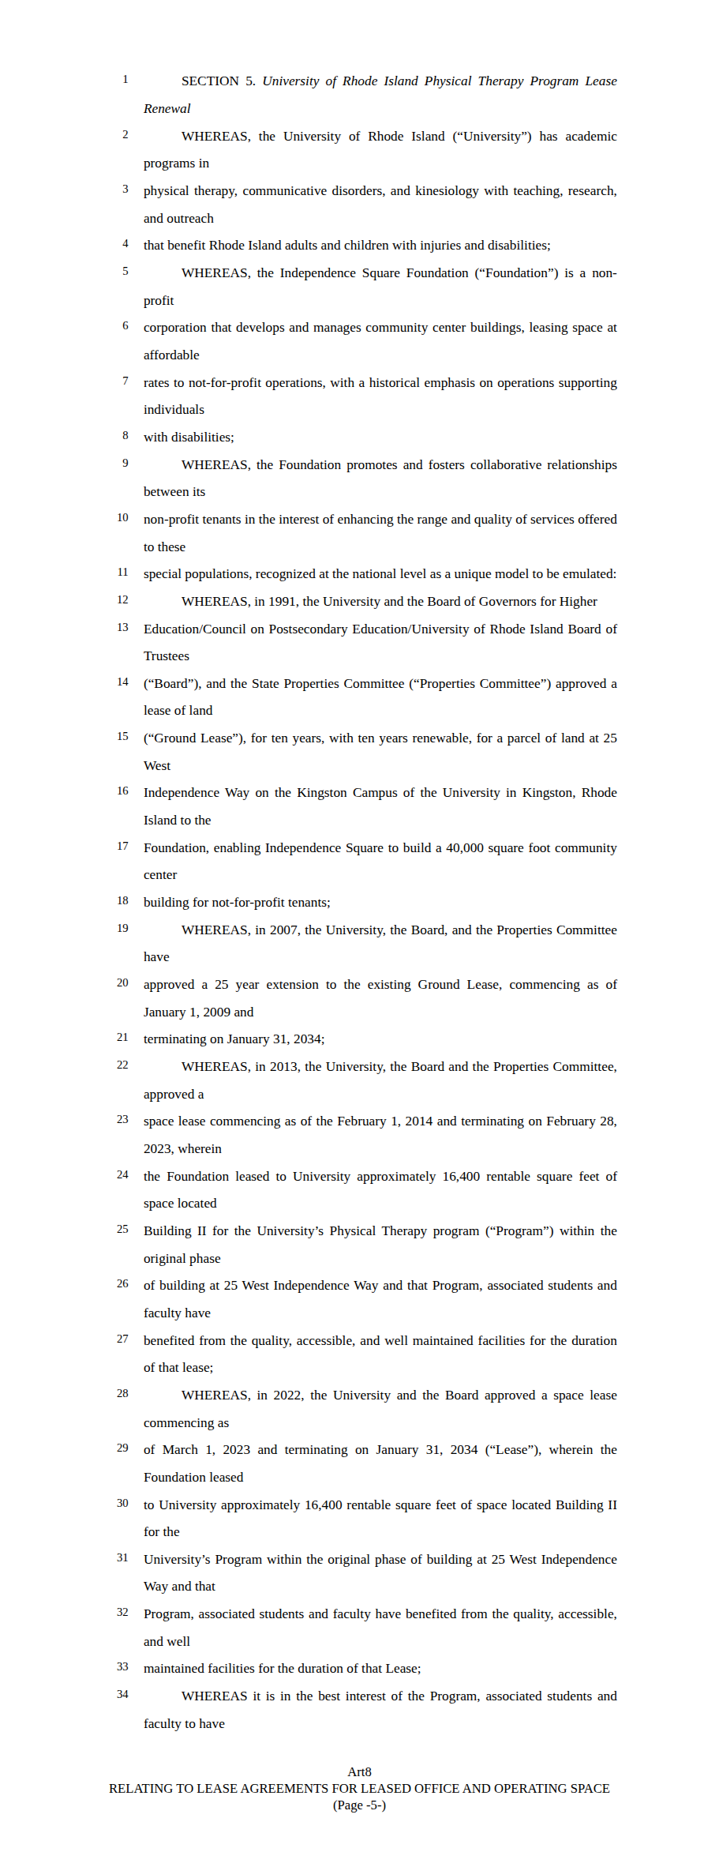SECTION 5. University of Rhode Island Physical Therapy Program Lease Renewal
WHEREAS, the University of Rhode Island (“University”) has academic programs in
physical therapy, communicative disorders, and kinesiology with teaching, research, and outreach
that benefit Rhode Island adults and children with injuries and disabilities;
WHEREAS, the Independence Square Foundation (“Foundation”) is a non-profit
corporation that develops and manages community center buildings, leasing space at affordable
rates to not-for-profit operations, with a historical emphasis on operations supporting individuals
with disabilities;
WHEREAS, the Foundation promotes and fosters collaborative relationships between its
non-profit tenants in the interest of enhancing the range and quality of services offered to these
special populations, recognized at the national level as a unique model to be emulated:
WHEREAS, in 1991, the University and the Board of Governors for Higher
Education/Council on Postsecondary Education/University of Rhode Island Board of Trustees
(“Board”), and the State Properties Committee (“Properties Committee”) approved a lease of land
(“Ground Lease”), for ten years, with ten years renewable, for a parcel of land at 25 West
Independence Way on the Kingston Campus of the University in Kingston, Rhode Island to the
Foundation, enabling Independence Square to build a 40,000 square foot community center
building for not-for-profit tenants;
WHEREAS, in 2007, the University, the Board, and the Properties Committee have
approved a 25 year extension to the existing Ground Lease, commencing as of January 1, 2009 and
terminating on January 31, 2034;
WHEREAS, in 2013, the University, the Board and the Properties Committee, approved a
space lease commencing as of the February 1, 2014 and terminating on February 28, 2023, wherein
the Foundation leased to University approximately 16,400 rentable square feet of space located
Building II for the University’s Physical Therapy program (“Program”) within the original phase
of building at 25 West Independence Way and that Program, associated students and faculty have
benefited from the quality, accessible, and well maintained facilities for the duration of that lease;
WHEREAS, in 2022, the University and the Board approved a space lease commencing as
of March 1, 2023 and terminating on January 31, 2034 (“Lease”), wherein the Foundation leased
to University approximately 16,400 rentable square feet of space located Building II for the
University’s Program within the original phase of building at 25 West Independence Way and that
Program, associated students and faculty have benefited from the quality, accessible, and well
maintained facilities for the duration of that Lease;
WHEREAS it is in the best interest of the Program, associated students and faculty to have
Art8 RELATING TO LEASE AGREEMENTS FOR LEASED OFFICE AND OPERATING SPACE (Page -5-)